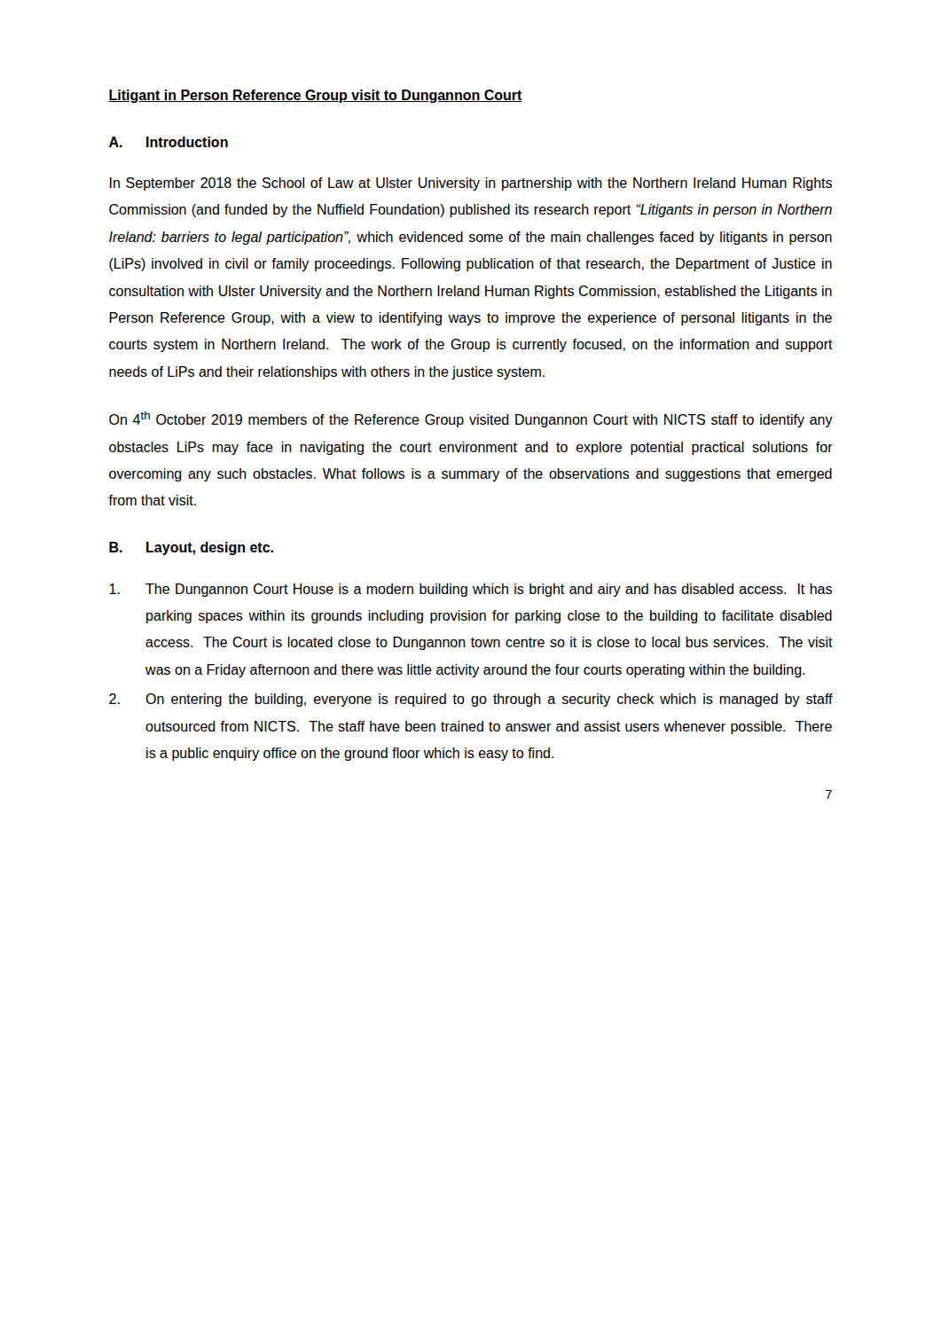Litigant in Person Reference Group visit to Dungannon Court
A. Introduction
In September 2018 the School of Law at Ulster University in partnership with the Northern Ireland Human Rights Commission (and funded by the Nuffield Foundation) published its research report “Litigants in person in Northern Ireland: barriers to legal participation”, which evidenced some of the main challenges faced by litigants in person (LiPs) involved in civil or family proceedings. Following publication of that research, the Department of Justice in consultation with Ulster University and the Northern Ireland Human Rights Commission, established the Litigants in Person Reference Group, with a view to identifying ways to improve the experience of personal litigants in the courts system in Northern Ireland. The work of the Group is currently focused, on the information and support needs of LiPs and their relationships with others in the justice system.
On 4th October 2019 members of the Reference Group visited Dungannon Court with NICTS staff to identify any obstacles LiPs may face in navigating the court environment and to explore potential practical solutions for overcoming any such obstacles. What follows is a summary of the observations and suggestions that emerged from that visit.
B. Layout, design etc.
The Dungannon Court House is a modern building which is bright and airy and has disabled access. It has parking spaces within its grounds including provision for parking close to the building to facilitate disabled access. The Court is located close to Dungannon town centre so it is close to local bus services. The visit was on a Friday afternoon and there was little activity around the four courts operating within the building.
On entering the building, everyone is required to go through a security check which is managed by staff outsourced from NICTS. The staff have been trained to answer and assist users whenever possible. There is a public enquiry office on the ground floor which is easy to find.
7